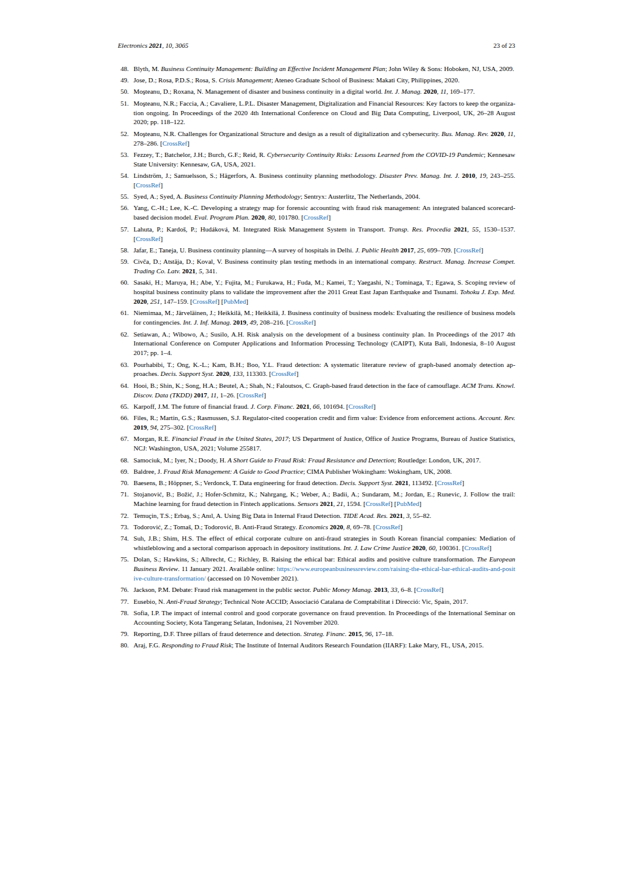Electronics 2021, 10, 3065
23 of 23
Blyth, M. Business Continuity Management: Building an Effective Incident Management Plan; John Wiley & Sons: Hoboken, NJ, USA, 2009.
Jose, D.; Rosa, P.D.S.; Rosa, S. Crisis Management; Ateneo Graduate School of Business: Makati City, Philippines, 2020.
Moşteanu, D.; Roxana, N. Management of disaster and business continuity in a digital world. Int. J. Manag. 2020, 11, 169–177.
Moşteanu, N.R.; Faccia, A.; Cavaliere, L.P.L. Disaster Management, Digitalization and Financial Resources: Key factors to keep the organization ongoing. In Proceedings of the 2020 4th International Conference on Cloud and Big Data Computing, Liverpool, UK, 26–28 August 2020; pp. 118–122.
Moşteanu, N.R. Challenges for Organizational Structure and design as a result of digitalization and cybersecurity. Bus. Manag. Rev. 2020, 11, 278–286. [CrossRef]
Fezzey, T.; Batchelor, J.H.; Burch, G.F.; Reid, R. Cybersecurity Continuity Risks: Lessons Learned from the COVID-19 Pandemic; Kennesaw State University: Kennesaw, GA, USA, 2021.
Lindström, J.; Samuelsson, S.; Hägerfors, A. Business continuity planning methodology. Disaster Prev. Manag. Int. J. 2010, 19, 243–255. [CrossRef]
Syed, A.; Syed, A. Business Continuity Planning Methodology; Sentryx: Austerlitz, The Netherlands, 2004.
Yang, C.-H.; Lee, K.-C. Developing a strategy map for forensic accounting with fraud risk management: An integrated balanced scorecard-based decision model. Eval. Program Plan. 2020, 80, 101780. [CrossRef]
Lahuta, P.; Kardoš, P.; Hudáková, M. Integrated Risk Management System in Transport. Transp. Res. Procedia 2021, 55, 1530–1537. [CrossRef]
Jafar, E.; Taneja, U. Business continuity planning—A survey of hospitals in Delhi. J. Public Health 2017, 25, 699–709. [CrossRef]
Civča, D.; Atstāja, D.; Koval, V. Business continuity plan testing methods in an international company. Restruct. Manag. Increase Compet. Trading Co. Latv. 2021, 5, 341.
Sasaki, H.; Maruya, H.; Abe, Y.; Fujita, M.; Furukawa, H.; Fuda, M.; Kamei, T.; Yaegashi, N.; Tominaga, T.; Egawa, S. Scoping review of hospital business continuity plans to validate the improvement after the 2011 Great East Japan Earthquake and Tsunami. Tohoku J. Exp. Med. 2020, 251, 147–159. [CrossRef] [PubMed]
Niemimaa, M.; Järveläinen, J.; Heikkilä, M.; Heikkilä, J. Business continuity of business models: Evaluating the resilience of business models for contingencies. Int. J. Inf. Manag. 2019, 49, 208–216. [CrossRef]
Setiawan, A.; Wibowo, A.; Susilo, A.H. Risk analysis on the development of a business continuity plan. In Proceedings of the 2017 4th International Conference on Computer Applications and Information Processing Technology (CAIPT), Kuta Bali, Indonesia, 8–10 August 2017; pp. 1–4.
Pourhabibi, T.; Ong, K.-L.; Kam, B.H.; Boo, Y.L. Fraud detection: A systematic literature review of graph-based anomaly detection approaches. Decis. Support Syst. 2020, 133, 113303. [CrossRef]
Hooi, B.; Shin, K.; Song, H.A.; Beutel, A.; Shah, N.; Faloutsos, C. Graph-based fraud detection in the face of camouflage. ACM Trans. Knowl. Discov. Data (TKDD) 2017, 11, 1–26. [CrossRef]
Karpoff, J.M. The future of financial fraud. J. Corp. Financ. 2021, 66, 101694. [CrossRef]
Files, R.; Martin, G.S.; Rasmussen, S.J. Regulator-cited cooperation credit and firm value: Evidence from enforcement actions. Account. Rev. 2019, 94, 275–302. [CrossRef]
Morgan, R.E. Financial Fraud in the United States, 2017; US Department of Justice, Office of Justice Programs, Bureau of Justice Statistics, NCJ: Washington, USA, 2021; Volume 255817.
Samociuk, M.; Iyer, N.; Doody, H. A Short Guide to Fraud Risk: Fraud Resistance and Detection; Routledge: London, UK, 2017.
Baldree, J. Fraud Risk Management: A Guide to Good Practice; CIMA Publisher Wokingham: Wokingham, UK, 2008.
Baesens, B.; Höppner, S.; Verdonck, T. Data engineering for fraud detection. Decis. Support Syst. 2021, 113492. [CrossRef]
Stojanović, B.; Božić, J.; Hofer-Schmitz, K.; Nahrgang, K.; Weber, A.; Badii, A.; Sundaram, M.; Jordan, E.; Runevic, J. Follow the trail: Machine learning for fraud detection in Fintech applications. Sensors 2021, 21, 1594. [CrossRef] [PubMed]
Temuçin, T.S.; Erbaş, S.; Anıl, A. Using Big Data in Internal Fraud Detection. TIDE Acad. Res. 2021, 3, 55–82.
Todorović, Z.; Tomaš, D.; Todorović, B. Anti-Fraud Strategy. Economics 2020, 8, 69–78. [CrossRef]
Suh, J.B.; Shim, H.S. The effect of ethical corporate culture on anti-fraud strategies in South Korean financial companies: Mediation of whistleblowing and a sectoral comparison approach in depository institutions. Int. J. Law Crime Justice 2020, 60, 100361. [CrossRef]
Dolan, S.; Hawkins, S.; Albrecht, C.; Richley, B. Raising the ethical bar: Ethical audits and positive culture transformation. The European Business Review. 11 January 2021. Available online: https://www.europeanbusinessreview.com/raising-the-ethical-bar-ethical-audits-and-positive-culture-transformation/ (accessed on 10 November 2021).
Jackson, P.M. Debate: Fraud risk management in the public sector. Public Money Manag. 2013, 33, 6–8. [CrossRef]
Eusebio, N. Anti-Fraud Strategy; Technical Note ACCID; Associació Catalana de Comptabilitat i Direcció: Vic, Spain, 2017.
Sofia, I.P. The impact of internal control and good corporate governance on fraud prevention. In Proceedings of the International Seminar on Accounting Society, Kota Tangerang Selatan, Indonisea, 21 November 2020.
Reporting, D.F. Three pillars of fraud deterrence and detection. Strateg. Financ. 2015, 96, 17–18.
Araj, F.G. Responding to Fraud Risk; The Institute of Internal Auditors Research Foundation (IIARF): Lake Mary, FL, USA, 2015.